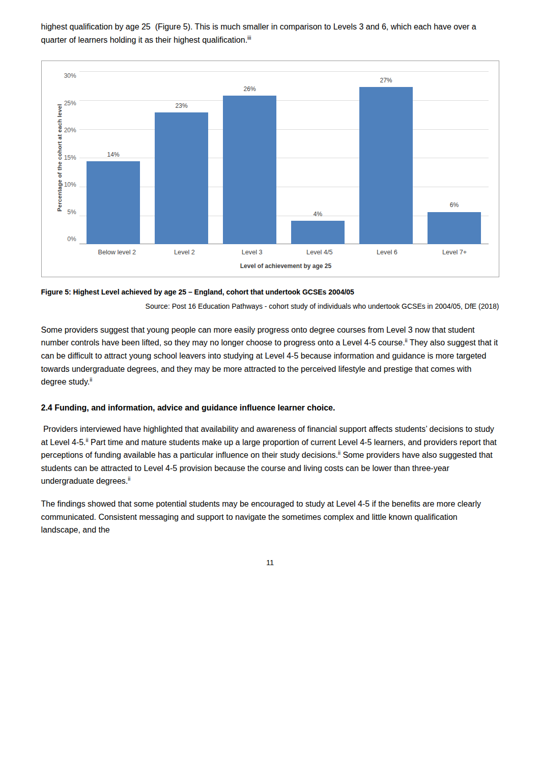highest qualification by age 25 (Figure 5). This is much smaller in comparison to Levels 3 and 6, which each have over a quarter of learners holding it as their highest qualification.iii
Percentage of the cohort at each level
30%
25%
20%
15%
10%
5%
0%
14%
23%
26%
4%
27%
6%
Below level 2 Level 2 Level 3 Level 4/5 Level 6 Level 7+
Level of achievement by age 25
Figure 5: Highest Level achieved by age 25 – England, cohort that undertook GCSEs 2004/05
Source: Post 16 Education Pathways - cohort study of individuals who undertook GCSEs in 2004/05, DfE (2018)
Some providers suggest that young people can more easily progress onto degree courses from Level 3 now that student number controls have been lifted, so they may no longer choose to progress onto a Level 4-5 course.ii They also suggest that it can be difficult to attract young school leavers into studying at Level 4-5 because information and guidance is more targeted towards undergraduate degrees, and they may be more attracted to the perceived lifestyle and prestige that comes with degree study.ii
2.4 Funding, and information, advice and guidance influence learner choice.
Providers interviewed have highlighted that availability and awareness of financial support affects students’ decisions to study at Level 4-5.ii Part time and mature students make up a large proportion of current Level 4-5 learners, and providers report that perceptions of funding available has a particular influence on their study decisions.ii Some providers have also suggested that students can be attracted to Level 4-5 provision because the course and living costs can be lower than three-year undergraduate degrees.ii
The findings showed that some potential students may be encouraged to study at Level 4-5 if the benefits are more clearly communicated. Consistent messaging and support to navigate the sometimes complex and little known qualification landscape, and the
11